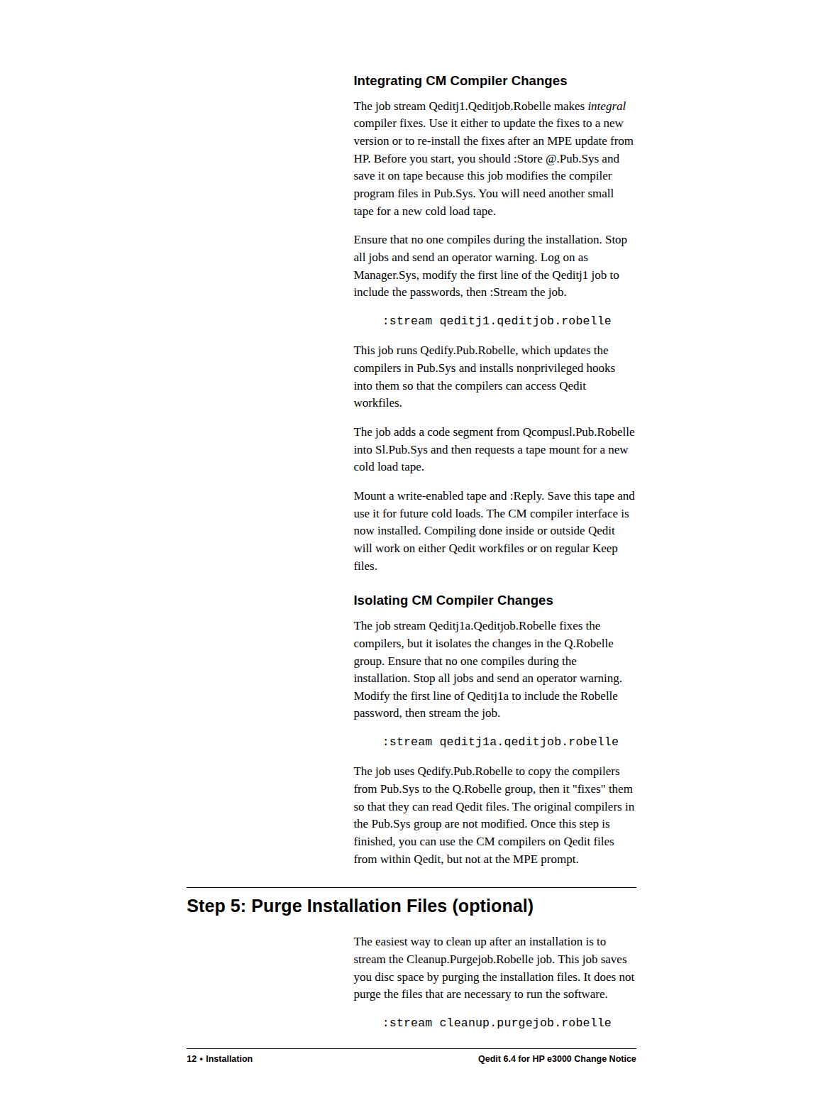Integrating CM Compiler Changes
The job stream Qeditj1.Qeditjob.Robelle makes integral compiler fixes. Use it either to update the fixes to a new version or to re-install the fixes after an MPE update from HP. Before you start, you should :Store @.Pub.Sys and save it on tape because this job modifies the compiler program files in Pub.Sys. You will need another small tape for a new cold load tape.
Ensure that no one compiles during the installation. Stop all jobs and send an operator warning. Log on as Manager.Sys, modify the first line of the Qeditj1 job to include the passwords, then :Stream the job.
:stream qeditj1.qeditjob.robelle
This job runs Qedify.Pub.Robelle, which updates the compilers in Pub.Sys and installs nonprivileged hooks into them so that the compilers can access Qedit workfiles.
The job adds a code segment from Qcompusl.Pub.Robelle into Sl.Pub.Sys and then requests a tape mount for a new cold load tape.
Mount a write-enabled tape and :Reply. Save this tape and use it for future cold loads. The CM compiler interface is now installed. Compiling done inside or outside Qedit will work on either Qedit workfiles or on regular Keep files.
Isolating CM Compiler Changes
The job stream Qeditj1a.Qeditjob.Robelle fixes the compilers, but it isolates the changes in the Q.Robelle group. Ensure that no one compiles during the installation. Stop all jobs and send an operator warning. Modify the first line of Qeditj1a to include the Robelle password, then stream the job.
:stream qeditj1a.qeditjob.robelle
The job uses Qedify.Pub.Robelle to copy the compilers from Pub.Sys to the Q.Robelle group, then it "fixes" them so that they can read Qedit files. The original compilers in the Pub.Sys group are not modified. Once this step is finished, you can use the CM compilers on Qedit files from within Qedit, but not at the MPE prompt.
Step 5: Purge Installation Files (optional)
The easiest way to clean up after an installation is to stream the Cleanup.Purgejob.Robelle job. This job saves you disc space by purging the installation files. It does not purge the files that are necessary to run the software.
:stream cleanup.purgejob.robelle
12•Installation
Qedit 6.4 for HP e3000 Change Notice